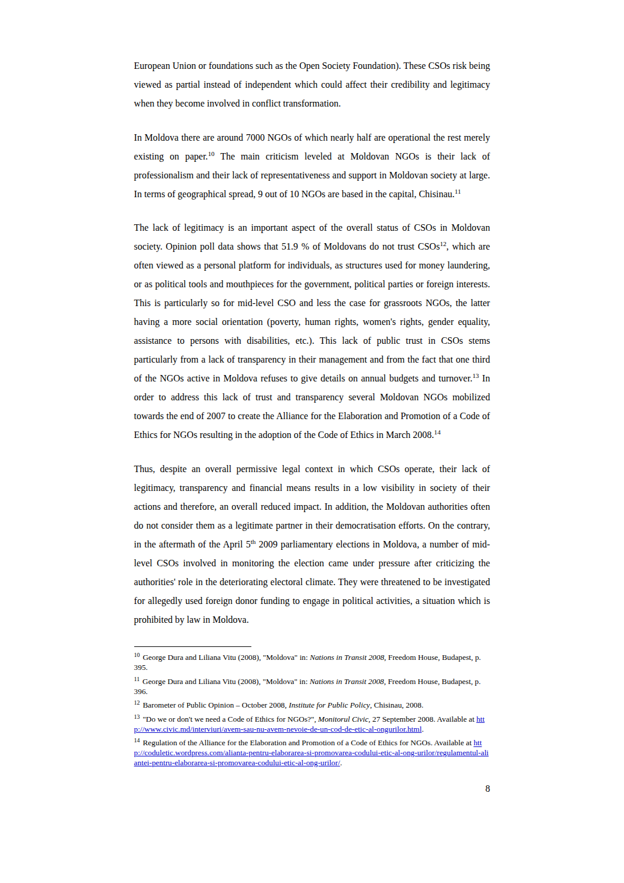European Union or foundations such as the Open Society Foundation). These CSOs risk being viewed as partial instead of independent which could affect their credibility and legitimacy when they become involved in conflict transformation.
In Moldova there are around 7000 NGOs of which nearly half are operational the rest merely existing on paper.10 The main criticism leveled at Moldovan NGOs is their lack of professionalism and their lack of representativeness and support in Moldovan society at large. In terms of geographical spread, 9 out of 10 NGOs are based in the capital, Chisinau.11
The lack of legitimacy is an important aspect of the overall status of CSOs in Moldovan society. Opinion poll data shows that 51.9 % of Moldovans do not trust CSOs12, which are often viewed as a personal platform for individuals, as structures used for money laundering, or as political tools and mouthpieces for the government, political parties or foreign interests. This is particularly so for mid-level CSO and less the case for grassroots NGOs, the latter having a more social orientation (poverty, human rights, women's rights, gender equality, assistance to persons with disabilities, etc.). This lack of public trust in CSOs stems particularly from a lack of transparency in their management and from the fact that one third of the NGOs active in Moldova refuses to give details on annual budgets and turnover.13 In order to address this lack of trust and transparency several Moldovan NGOs mobilized towards the end of 2007 to create the Alliance for the Elaboration and Promotion of a Code of Ethics for NGOs resulting in the adoption of the Code of Ethics in March 2008.14
Thus, despite an overall permissive legal context in which CSOs operate, their lack of legitimacy, transparency and financial means results in a low visibility in society of their actions and therefore, an overall reduced impact. In addition, the Moldovan authorities often do not consider them as a legitimate partner in their democratisation efforts. On the contrary, in the aftermath of the April 5th 2009 parliamentary elections in Moldova, a number of mid-level CSOs involved in monitoring the election came under pressure after criticizing the authorities' role in the deteriorating electoral climate. They were threatened to be investigated for allegedly used foreign donor funding to engage in political activities, a situation which is prohibited by law in Moldova.
10 George Dura and Liliana Vitu (2008), "Moldova" in: Nations in Transit 2008, Freedom House, Budapest, p. 395.
11 George Dura and Liliana Vitu (2008), "Moldova" in: Nations in Transit 2008, Freedom House, Budapest, p. 396.
12 Barometer of Public Opinion – October 2008, Institute for Public Policy, Chisinau, 2008.
13 "Do we or don't we need a Code of Ethics for NGOs?", Monitorul Civic, 27 September 2008. Available at http://www.civic.md/interviuri/avem-sau-nu-avem-nevoie-de-un-cod-de-etic-al-ongurilor.html.
14 Regulation of the Alliance for the Elaboration and Promotion of a Code of Ethics for NGOs. Available at http://coduletic.wordpress.com/alianta-pentru-elaborarea-si-promovarea-codului-etic-al-ong-urilor/regulamentul-aliantei-pentru-elaborarea-si-promovarea-codului-etic-al-ong-urilor/.
8